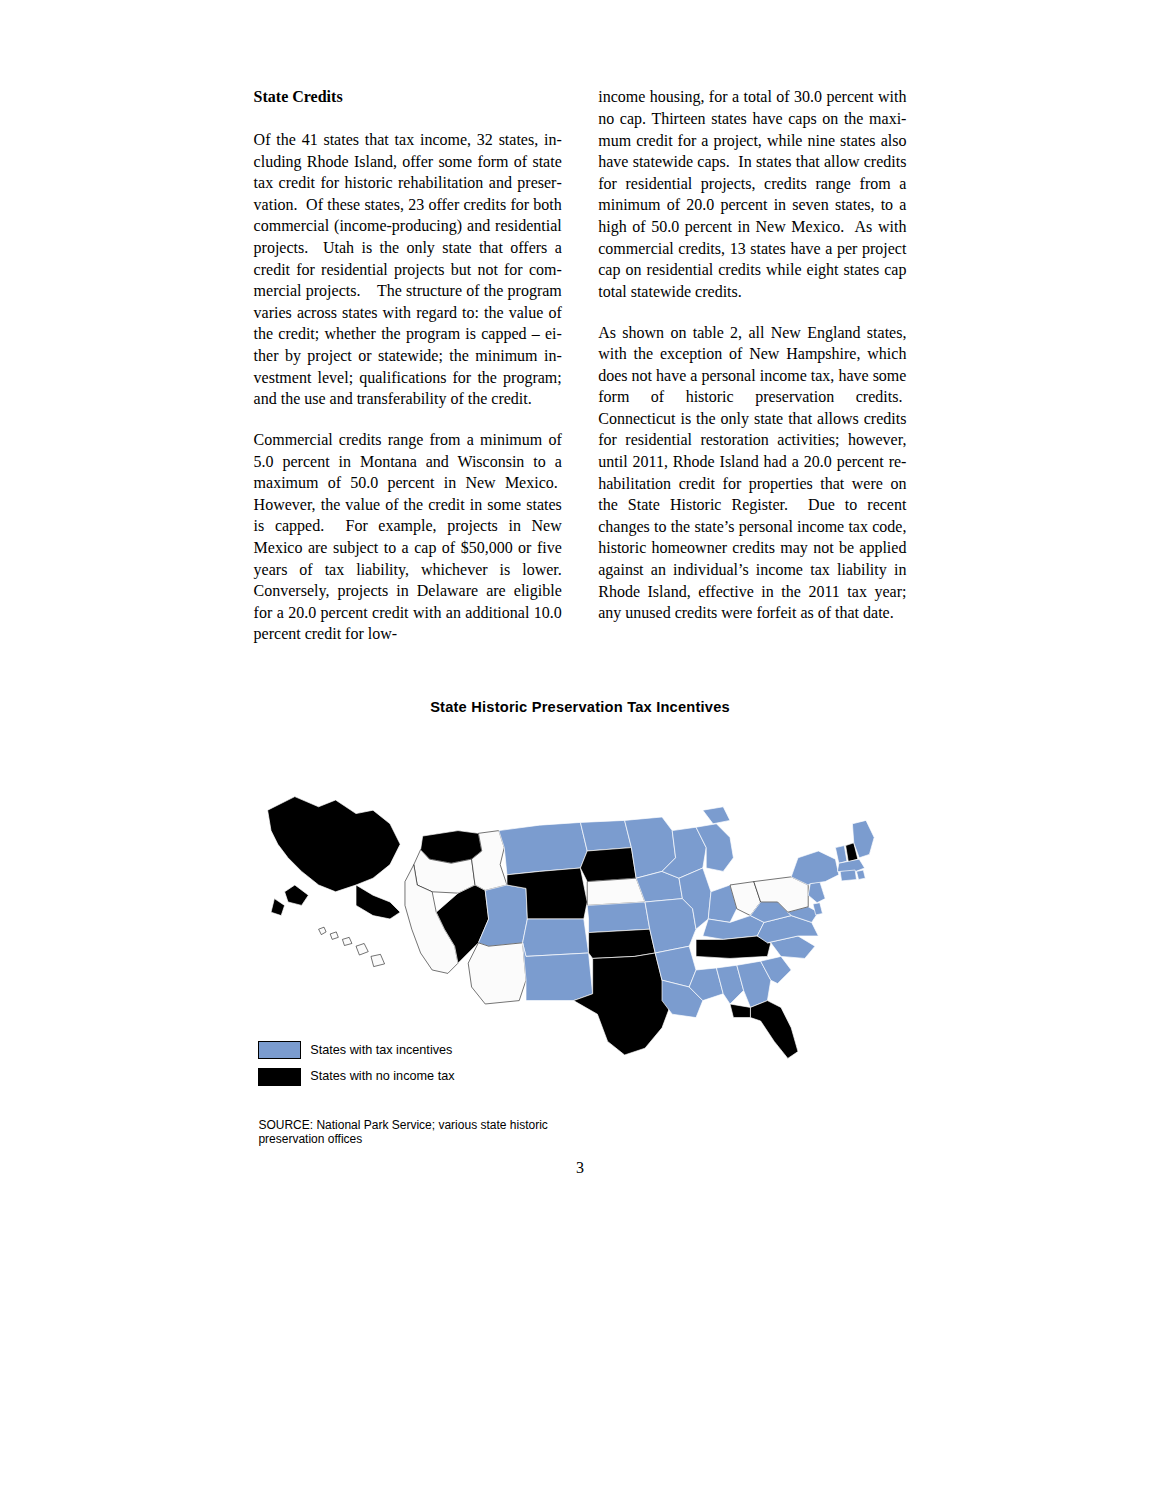State Credits
Of the 41 states that tax income, 32 states, including Rhode Island, offer some form of state tax credit for historic rehabilitation and preservation. Of these states, 23 offer credits for both commercial (income-producing) and residential projects. Utah is the only state that offers a credit for residential projects but not for commercial projects. The structure of the program varies across states with regard to: the value of the credit; whether the program is capped – either by project or statewide; the minimum investment level; qualifications for the program; and the use and transferability of the credit.
Commercial credits range from a minimum of 5.0 percent in Montana and Wisconsin to a maximum of 50.0 percent in New Mexico. However, the value of the credit in some states is capped. For example, projects in New Mexico are subject to a cap of $50,000 or five years of tax liability, whichever is lower. Conversely, projects in Delaware are eligible for a 20.0 percent credit with an additional 10.0 percent credit for low-
income housing, for a total of 30.0 percent with no cap. Thirteen states have caps on the maximum credit for a project, while nine states also have statewide caps. In states that allow credits for residential projects, credits range from a minimum of 20.0 percent in seven states, to a high of 50.0 percent in New Mexico. As with commercial credits, 13 states have a per project cap on residential credits while eight states cap total statewide credits.
As shown on table 2, all New England states, with the exception of New Hampshire, which does not have a personal income tax, have some form of historic preservation credits. Connecticut is the only state that allows credits for residential restoration activities; however, until 2011, Rhode Island had a 20.0 percent rehabilitation credit for properties that were on the State Historic Register. Due to recent changes to the state’s personal income tax code, historic homeowner credits may not be applied against an individual’s income tax liability in Rhode Island, effective in the 2011 tax year; any unused credits were forfeit as of that date.
State Historic Preservation Tax Incentives
States with tax incentives
States with no income tax
SOURCE: National Park Service; various state historic
preservation offices
3